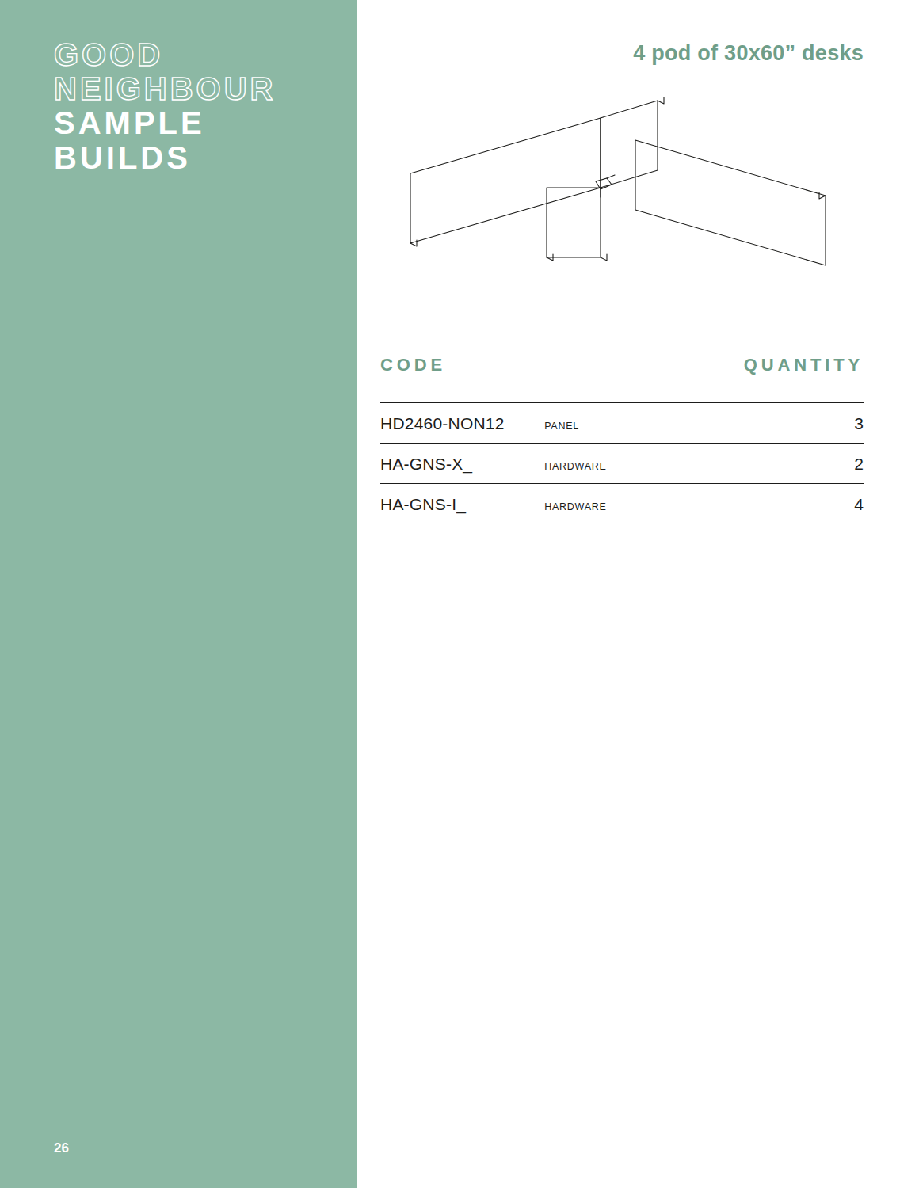GOOD NEIGHBOUR SAMPLE BUILDS
26
4 pod of 30x60” desks
| CODE | QUANTITY |
| --- | --- |
| HD2460-NON12 | PANEL | 3 |
| HA-GNS-X_ | HARDWARE | 2 |
| HA-GNS-I_ | HARDWARE | 4 |